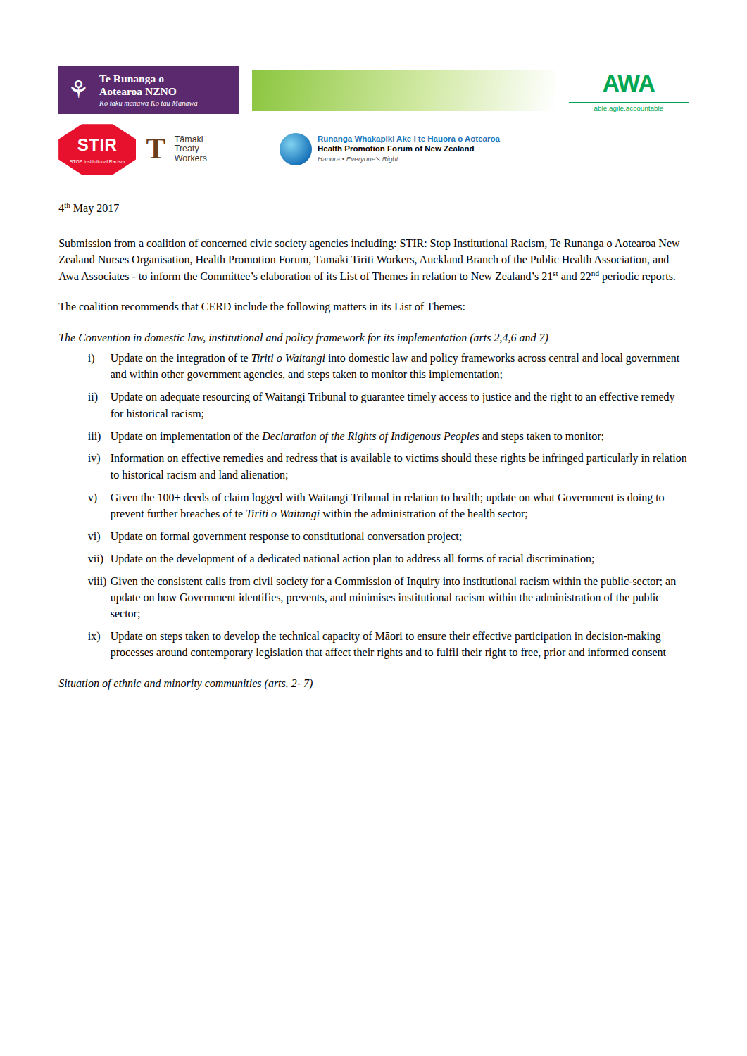⚘ Te Runanga o Aotearoa NZNO Ko tāku manawa Ko tāu Manawa
AWA
able.agile.accountable
STIR STOP Institutional Racism
T Tāmaki
Treaty
Workers
Runanga Whakapiki Ake i te Hauora o Aotearoa
Health Promotion Forum of New Zealand
Hauora • Everyone's Right
4th May 2017
Submission from a coalition of concerned civic society agencies including: STIR: Stop Institutional Racism, Te Runanga o Aotearoa New Zealand Nurses Organisation, Health Promotion Forum, Tāmaki Tiriti Workers, Auckland Branch of the Public Health Association, and Awa Associates - to inform the Committee’s elaboration of its List of Themes in relation to New Zealand’s 21st and 22nd periodic reports.
The coalition recommends that CERD include the following matters in its List of Themes:
The Convention in domestic law, institutional and policy framework for its implementation (arts 2,4,6 and 7)
i) Update on the integration of te Tiriti o Waitangi into domestic law and policy frameworks across central and local government and within other government agencies, and steps taken to monitor this implementation;
ii) Update on adequate resourcing of Waitangi Tribunal to guarantee timely access to justice and the right to an effective remedy for historical racism;
iii) Update on implementation of the Declaration of the Rights of Indigenous Peoples and steps taken to monitor;
iv) Information on effective remedies and redress that is available to victims should these rights be infringed particularly in relation to historical racism and land alienation;
v) Given the 100+ deeds of claim logged with Waitangi Tribunal in relation to health; update on what Government is doing to prevent further breaches of te Tiriti o Waitangi within the administration of the health sector;
vi) Update on formal government response to constitutional conversation project;
vii) Update on the development of a dedicated national action plan to address all forms of racial discrimination;
viii) Given the consistent calls from civil society for a Commission of Inquiry into institutional racism within the public-sector; an update on how Government identifies, prevents, and minimises institutional racism within the administration of the public sector;
ix) Update on steps taken to develop the technical capacity of Māori to ensure their effective participation in decision-making processes around contemporary legislation that affect their rights and to fulfil their right to free, prior and informed consent
Situation of ethnic and minority communities (arts. 2- 7)